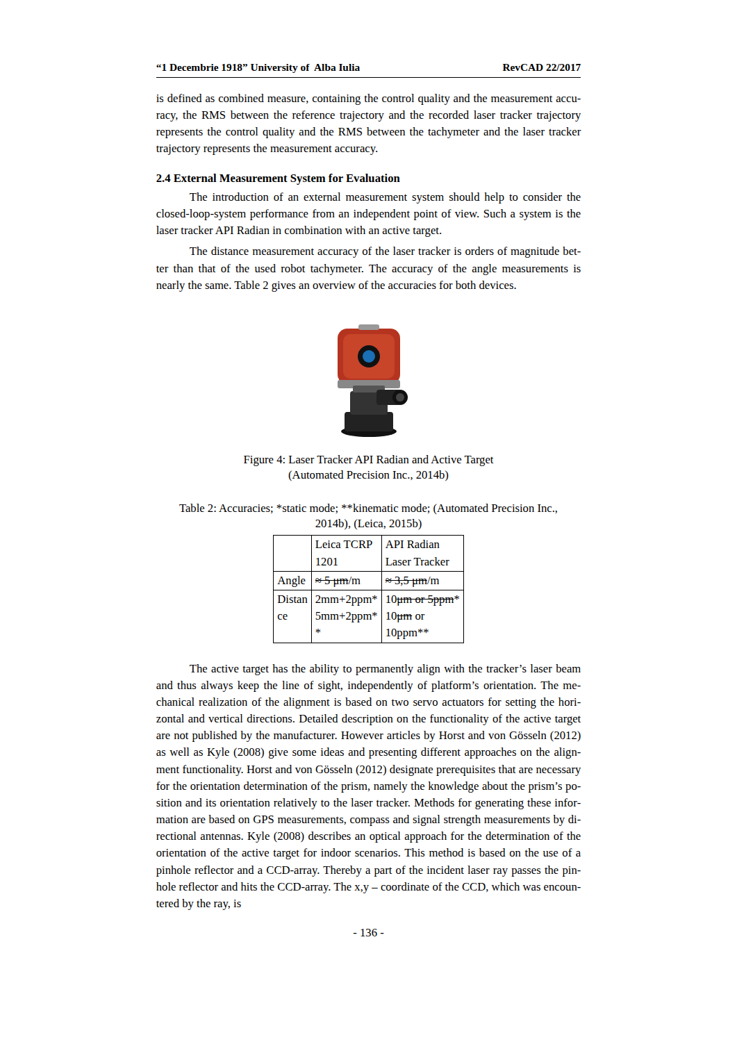“1 Decembrie 1918” University of Alba Iulia
RevCAD 22/2017
is defined as combined measure, containing the control quality and the measurement accuracy, the RMS between the reference trajectory and the recorded laser tracker trajectory represents the control quality and the RMS between the tachymeter and the laser tracker trajectory represents the measurement accuracy.
2.4 External Measurement System for Evaluation
The introduction of an external measurement system should help to consider the closed-loop-system performance from an independent point of view. Such a system is the laser tracker API Radian in combination with an active target.
The distance measurement accuracy of the laser tracker is orders of magnitude better than that of the used robot tachymeter. The accuracy of the angle measurements is nearly the same. Table 2 gives an overview of the accuracies for both devices.
Figure 4: Laser Tracker API Radian and Active Target
(Automated Precision Inc., 2014b)
Table 2: Accuracies; *static mode; **kinematic mode; (Automated Precision Inc.,
2014b), (Leica, 2015b)
| | Leica TCRP 1201 | API Radian Laser Tracker |
| Angle | ≈ 5 μm /m | ≈ 3,5 μm /m |
| Distan ce | 2mm+2ppm* 5mm+2ppm* * | 10 μm or 5ppm * 10 μm or 10ppm** |
The active target has the ability to permanently align with the tracker’s laser beam and thus always keep the line of sight, independently of platform’s orientation. The mechanical realization of the alignment is based on two servo actuators for setting the horizontal and vertical directions. Detailed description on the functionality of the active target are not published by the manufacturer. However articles by Horst and von Gösseln (2012) as well as Kyle (2008) give some ideas and presenting different approaches on the alignment functionality. Horst and von Gösseln (2012) designate prerequisites that are necessary for the orientation determination of the prism, namely the knowledge about the prism’s position and its orientation relatively to the laser tracker. Methods for generating these information are based on GPS measurements, compass and signal strength measurements by directional antennas. Kyle (2008) describes an optical approach for the determination of the orientation of the active target for indoor scenarios. This method is based on the use of a pinhole reflector and a CCD-array. Thereby a part of the incident laser ray passes the pinhole reflector and hits the CCD-array. The x,y – coordinate of the CCD, which was encountered by the ray, is
- 136 -